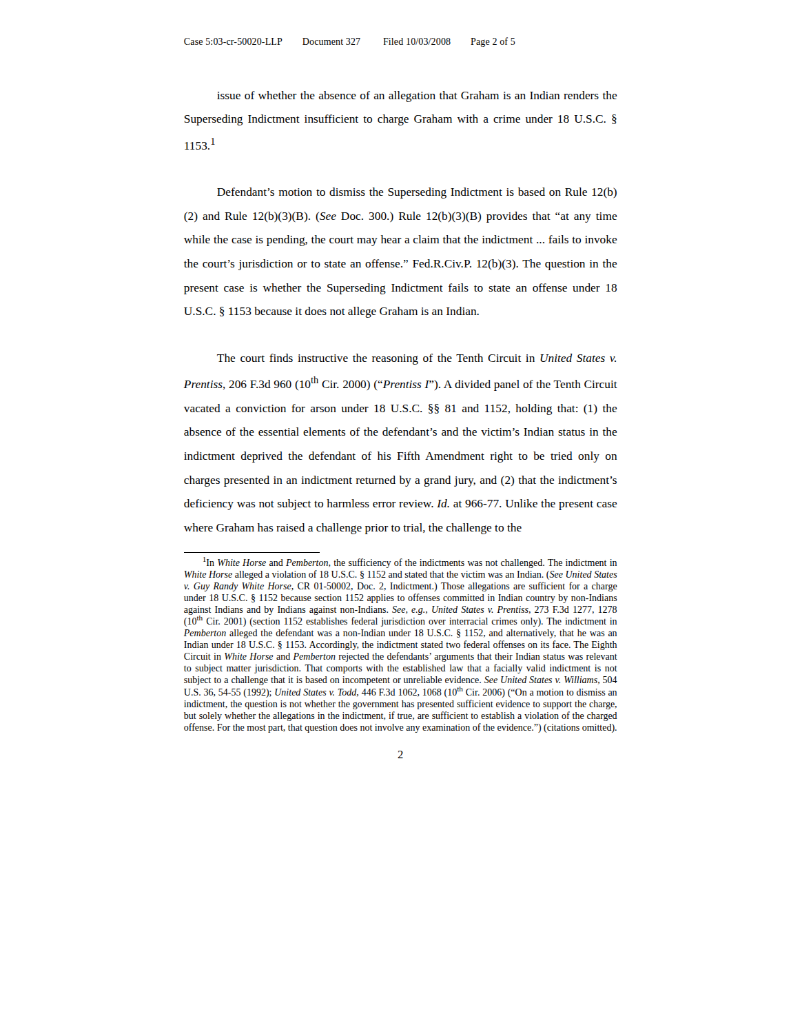Case 5:03-cr-50020-LLP Document 327 Filed 10/03/2008 Page 2 of 5
issue of whether the absence of an allegation that Graham is an Indian renders the Superseding Indictment insufficient to charge Graham with a crime under 18 U.S.C. § 1153.1
Defendant’s motion to dismiss the Superseding Indictment is based on Rule 12(b)(2) and Rule 12(b)(3)(B). (See Doc. 300.) Rule 12(b)(3)(B) provides that “at any time while the case is pending, the court may hear a claim that the indictment ... fails to invoke the court’s jurisdiction or to state an offense.” Fed.R.Civ.P. 12(b)(3). The question in the present case is whether the Superseding Indictment fails to state an offense under 18 U.S.C. § 1153 because it does not allege Graham is an Indian.
The court finds instructive the reasoning of the Tenth Circuit in United States v. Prentiss, 206 F.3d 960 (10th Cir. 2000) (“Prentiss I”). A divided panel of the Tenth Circuit vacated a conviction for arson under 18 U.S.C. §§ 81 and 1152, holding that: (1) the absence of the essential elements of the defendant’s and the victim’s Indian status in the indictment deprived the defendant of his Fifth Amendment right to be tried only on charges presented in an indictment returned by a grand jury, and (2) that the indictment’s deficiency was not subject to harmless error review. Id. at 966-77. Unlike the present case where Graham has raised a challenge prior to trial, the challenge to the
1In White Horse and Pemberton, the sufficiency of the indictments was not challenged. The indictment in White Horse alleged a violation of 18 U.S.C. § 1152 and stated that the victim was an Indian. (See United States v. Guy Randy White Horse, CR 01-50002, Doc. 2, Indictment.) Those allegations are sufficient for a charge under 18 U.S.C. § 1152 because section 1152 applies to offenses committed in Indian country by non-Indians against Indians and by Indians against non-Indians. See, e.g., United States v. Prentiss, 273 F.3d 1277, 1278 (10th Cir. 2001) (section 1152 establishes federal jurisdiction over interracial crimes only). The indictment in Pemberton alleged the defendant was a non-Indian under 18 U.S.C. § 1152, and alternatively, that he was an Indian under 18 U.S.C. § 1153. Accordingly, the indictment stated two federal offenses on its face. The Eighth Circuit in White Horse and Pemberton rejected the defendants’ arguments that their Indian status was relevant to subject matter jurisdiction. That comports with the established law that a facially valid indictment is not subject to a challenge that it is based on incompetent or unreliable evidence. See United States v. Williams, 504 U.S. 36, 54-55 (1992); United States v. Todd, 446 F.3d 1062, 1068 (10th Cir. 2006) (“On a motion to dismiss an indictment, the question is not whether the government has presented sufficient evidence to support the charge, but solely whether the allegations in the indictment, if true, are sufficient to establish a violation of the charged offense. For the most part, that question does not involve any examination of the evidence.”) (citations omitted).
2